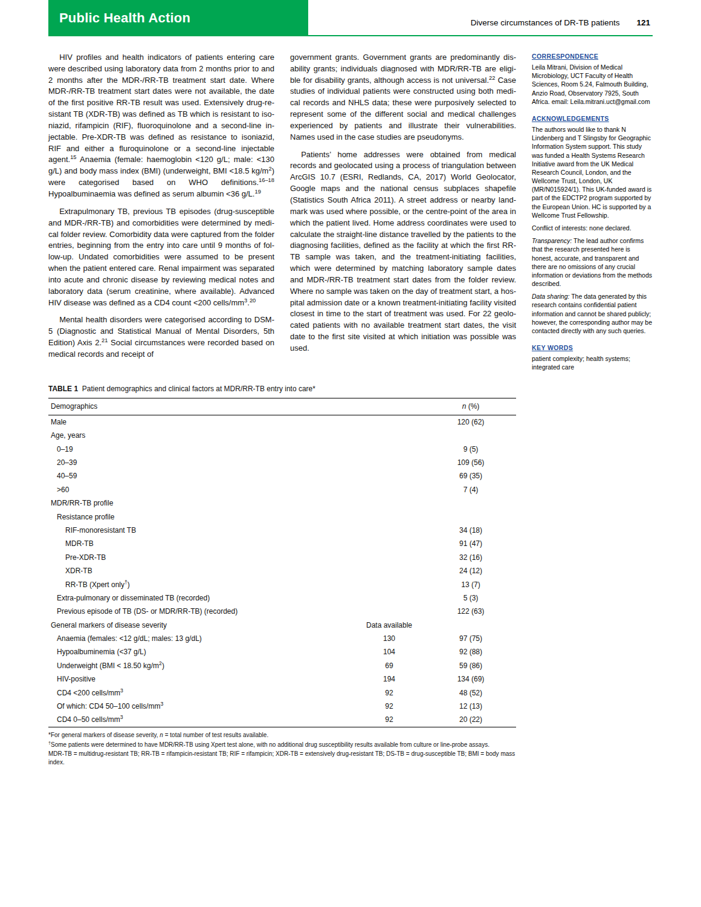Public Health Action
Diverse circumstances of DR-TB patients 121
HIV profiles and health indicators of patients entering care were described using laboratory data from 2 months prior to and 2 months after the MDR-/RR-TB treatment start date. Where MDR-/RR-TB treatment start dates were not available, the date of the first positive RR-TB result was used. Extensively drug-resistant TB (XDR-TB) was defined as TB which is resistant to isoniazid, rifampicin (RIF), fluoroquinolone and a second-line injectable. Pre-XDR-TB was defined as resistance to isoniazid, RIF and either a fluroquinolone or a second-line injectable agent.15 Anaemia (female: haemoglobin <120 g/L; male: <130 g/L) and body mass index (BMI) (underweight, BMI <18.5 kg/m2) were categorised based on WHO definitions.16–18 Hypoalbuminaemia was defined as serum albumin <36 g/L.19
Extrapulmonary TB, previous TB episodes (drug-susceptible and MDR-/RR-TB) and comorbidities were determined by medical folder review. Comorbidity data were captured from the folder entries, beginning from the entry into care until 9 months of follow-up. Undated comorbidities were assumed to be present when the patient entered care. Renal impairment was separated into acute and chronic disease by reviewing medical notes and laboratory data (serum creatinine, where available). Advanced HIV disease was defined as a CD4 count <200 cells/mm3.20
Mental health disorders were categorised according to DSM-5 (Diagnostic and Statistical Manual of Mental Disorders, 5th Edition) Axis 2.21 Social circumstances were recorded based on medical records and receipt of
government grants. Government grants are predominantly disability grants; individuals diagnosed with MDR/RR-TB are eligible for disability grants, although access is not universal.22 Case studies of individual patients were constructed using both medical records and NHLS data; these were purposively selected to represent some of the different social and medical challenges experienced by patients and illustrate their vulnerabilities. Names used in the case studies are pseudonyms.
Patients’ home addresses were obtained from medical records and geolocated using a process of triangulation between ArcGIS 10.7 (ESRI, Redlands, CA, 2017) World Geolocator, Google maps and the national census subplaces shapefile (Statistics South Africa 2011). A street address or nearby landmark was used where possible, or the centre-point of the area in which the patient lived. Home address coordinates were used to calculate the straight-line distance travelled by the patients to the diagnosing facilities, defined as the facility at which the first RR-TB sample was taken, and the treatment-initiating facilities, which were determined by matching laboratory sample dates and MDR-/RR-TB treatment start dates from the folder review. Where no sample was taken on the day of treatment start, a hospital admission date or a known treatment-initiating facility visited closest in time to the start of treatment was used. For 22 geolocated patients with no available treatment start dates, the visit date to the first site visited at which initiation was possible was used.
Correspondence
Leila Mitrani, Division of Medical Microbiology, UCT Faculty of Health Sciences, Room 5.24, Falmouth Building, Anzio Road, Observatory 7925, South Africa. email: Leila.mitrani.uct@gmail.com
Acknowledgements
The authors would like to thank N Lindenberg and T Slingsby for Geographic Information System support. This study was funded a Health Systems Research Initiative award from the UK Medical Research Council, London, and the Wellcome Trust, London, UK (MR/N015924/1). This UK-funded award is part of the EDCTP2 program supported by the European Union. HC is supported by a Wellcome Trust Fellowship.
Conflict of interests: none declared.
Transparency: The lead author confirms that the research presented here is honest, accurate, and transparent and there are no omissions of any crucial information or deviations from the methods described.
Data sharing: The data generated by this research contains confidential patient information and cannot be shared publicly; however, the corresponding author may be contacted directly with any such queries.
Key words
patient complexity; health systems; integrated care
TABLE 1 Patient demographics and clinical factors at MDR/RR-TB entry into care*
| Demographics | | n (%) |
| --- | --- | --- |
| Male | | 120 (62) |
| Age, years | | |
| 0–19 | | 9 (5) |
| 20–39 | | 109 (56) |
| 40–59 | | 69 (35) |
| >60 | | 7 (4) |
| MDR/RR-TB profile | | |
| Resistance profile | | |
| RIF-monoresistant TB | | 34 (18) |
| MDR-TB | | 91 (47) |
| Pre-XDR-TB | | 32 (16) |
| XDR-TB | | 24 (12) |
| RR-TB (Xpert only † ) | | 13 (7) |
| Extra-pulmonary or disseminated TB (recorded) | | 5 (3) |
| Previous episode of TB (DS- or MDR/RR-TB) (recorded) | | 122 (63) |
| General markers of disease severity | Data available | |
| Anaemia (females: <12 g/dL; males: 13 g/dL) | 130 | 97 (75) |
| Hypoalbuminemia (<37 g/L) | 104 | 92 (88) |
| Underweight (BMI < 18.50 kg/m 2 ) | 69 | 59 (86) |
| HIV-positive | 194 | 134 (69) |
| CD4 <200 cells/mm 3 | 92 | 48 (52) |
| Of which: CD4 50–100 cells/mm 3 | 92 | 12 (13) |
| CD4 0–50 cells/mm 3 | 92 | 20 (22) |
*For general markers of disease severity, n = total number of test results available.
†Some patients were determined to have MDR/RR-TB using Xpert test alone, with no additional drug susceptibility results available from culture or line-probe assays.
MDR-TB = multidrug-resistant TB; RR-TB = rifampicin-resistant TB; RIF = rifampicin; XDR-TB = extensively drug-resistant TB; DS-TB = drug-susceptible TB; BMI = body mass index.